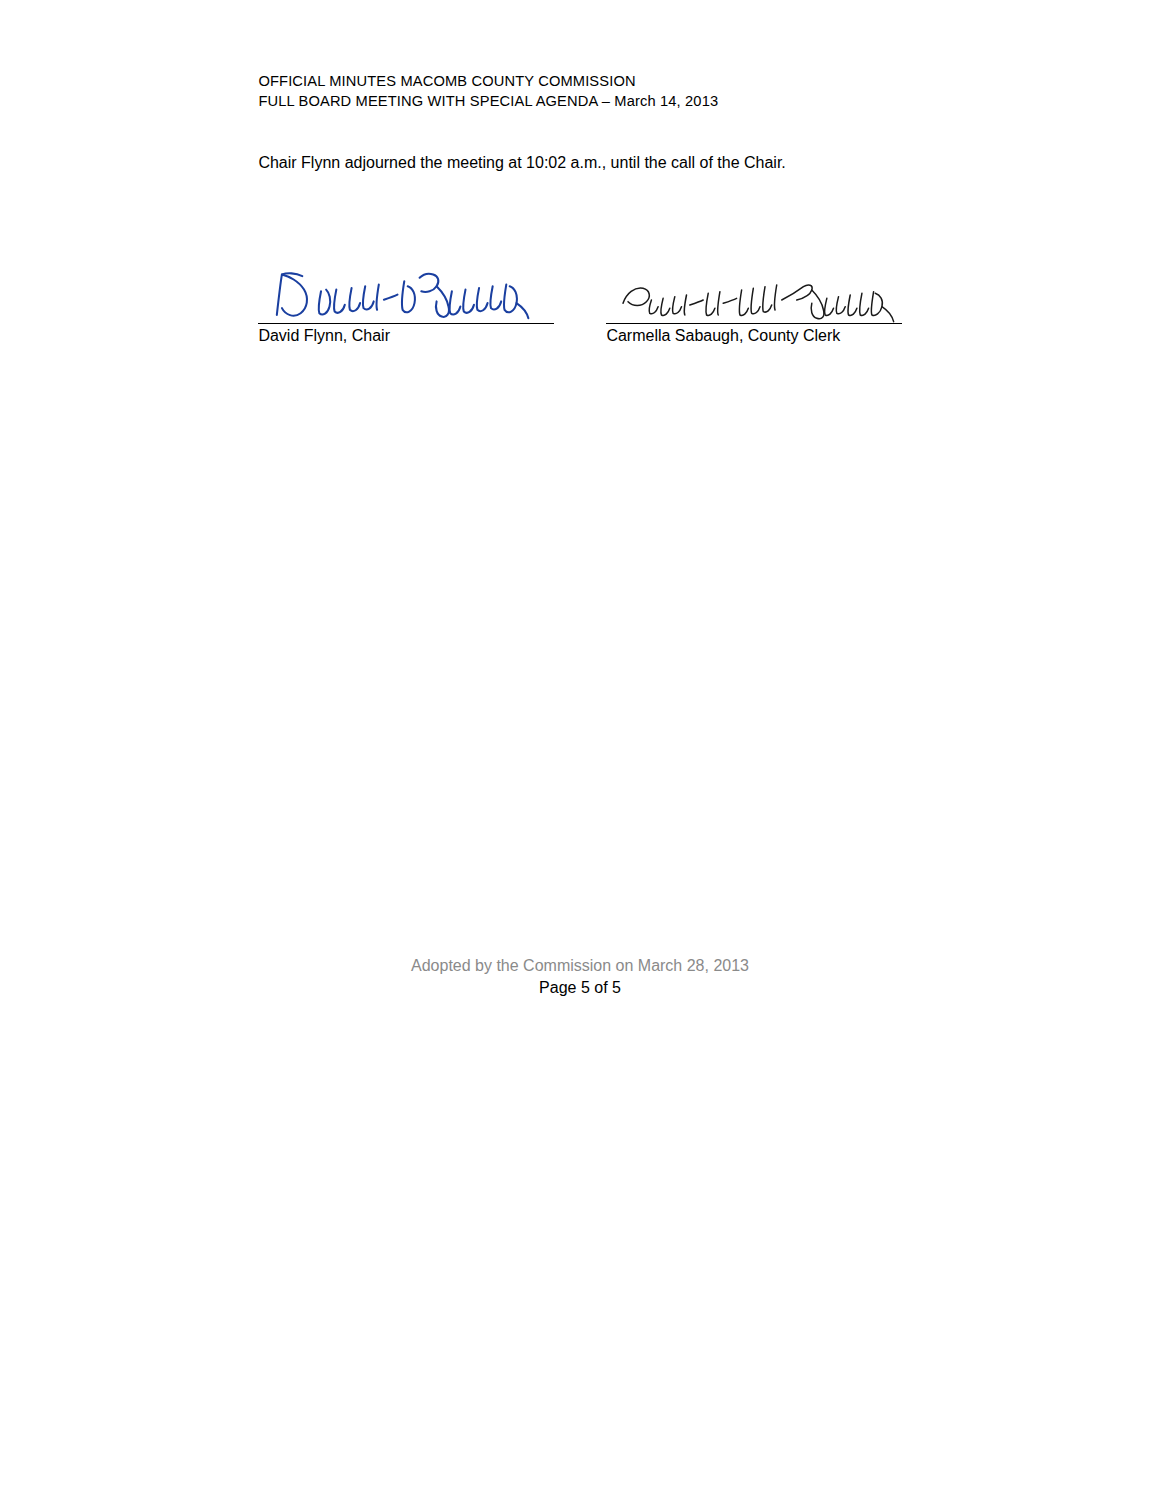OFFICIAL MINUTES MACOMB COUNTY COMMISSION
FULL BOARD MEETING WITH SPECIAL AGENDA – March 14, 2013
Chair Flynn adjourned the meeting at 10:02 a.m., until the call of the Chair.
David Flynn, Chair
Carmella Sabaugh, County Clerk
Adopted by the Commission on March 28, 2013
Page 5 of 5